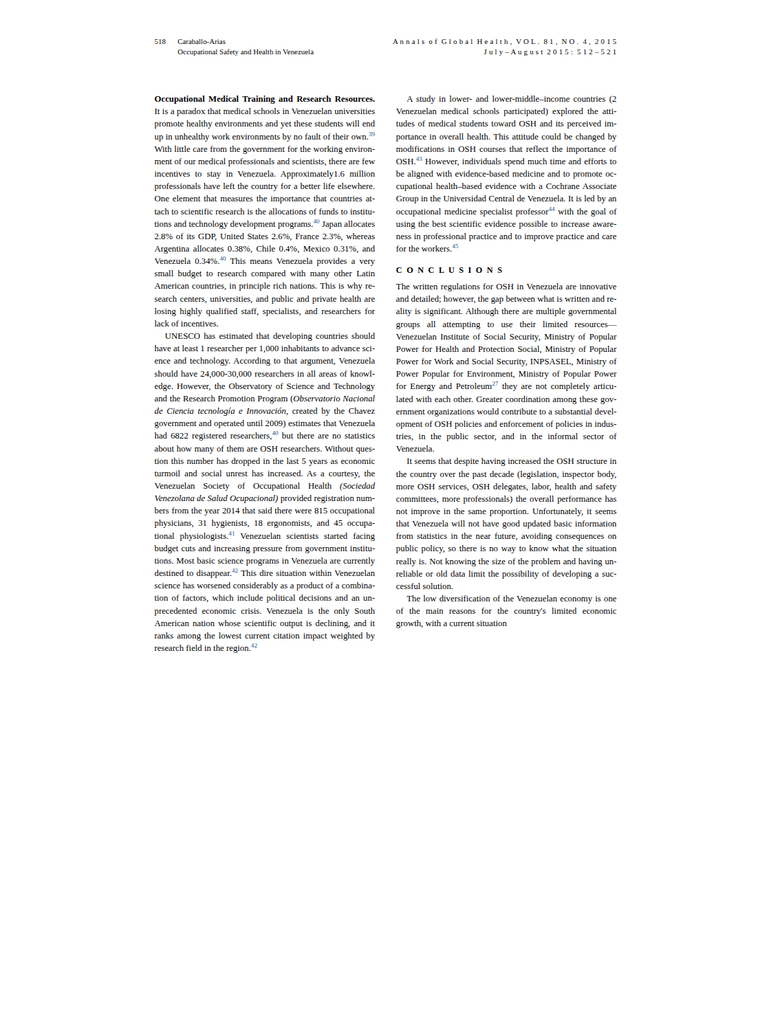518 Caraballo-Arias Occupational Safety and Health in Venezuela
A n n a l s o f G l o b a l H e a l t h , V O L . 8 1 , N O . 4 , 2 0 1 5 J u l y – A u g u s t 2 0 1 5 : 5 1 2 – 5 2 1
Occupational Medical Training and Research Resources. It is a paradox that medical schools in Venezuelan universities promote healthy environments and yet these students will end up in unhealthy work environments by no fault of their own.39 With little care from the government for the working environment of our medical professionals and scientists, there are few incentives to stay in Venezuela. Approximately1.6 million professionals have left the country for a better life elsewhere. One element that measures the importance that countries attach to scientific research is the allocations of funds to institutions and technology development programs.40 Japan allocates 2.8% of its GDP, United States 2.6%, France 2.3%, whereas Argentina allocates 0.38%, Chile 0.4%, Mexico 0.31%, and Venezuela 0.34%.40 This means Venezuela provides a very small budget to research compared with many other Latin American countries, in principle rich nations. This is why research centers, universities, and public and private health are losing highly qualified staff, specialists, and researchers for lack of incentives.
UNESCO has estimated that developing countries should have at least 1 researcher per 1,000 inhabitants to advance science and technology. According to that argument, Venezuela should have 24,000-30,000 researchers in all areas of knowledge. However, the Observatory of Science and Technology and the Research Promotion Program (Observatorio Nacional de Ciencia tecnología e Innovación, created by the Chavez government and operated until 2009) estimates that Venezuela had 6822 registered researchers,40 but there are no statistics about how many of them are OSH researchers. Without question this number has dropped in the last 5 years as economic turmoil and social unrest has increased. As a courtesy, the Venezuelan Society of Occupational Health (Sociedad Venezolana de Salud Ocupacional) provided registration numbers from the year 2014 that said there were 815 occupational physicians, 31 hygienists, 18 ergonomists, and 45 occupational physiologists.41 Venezuelan scientists started facing budget cuts and increasing pressure from government institutions. Most basic science programs in Venezuela are currently destined to disappear.42 This dire situation within Venezuelan science has worsened considerably as a product of a combination of factors, which include political decisions and an unprecedented economic crisis. Venezuela is the only South American nation whose scientific output is declining, and it ranks among the lowest current citation impact weighted by research field in the region.42
A study in lower- and lower-middle–income countries (2 Venezuelan medical schools participated) explored the attitudes of medical students toward OSH and its perceived importance in overall health. This attitude could be changed by modifications in OSH courses that reflect the importance of OSH.43 However, individuals spend much time and efforts to be aligned with evidence-based medicine and to promote occupational health–based evidence with a Cochrane Associate Group in the Universidad Central de Venezuela. It is led by an occupational medicine specialist professor44 with the goal of using the best scientific evidence possible to increase awareness in professional practice and to improve practice and care for the workers.45
C O N C L U S I O N S
The written regulations for OSH in Venezuela are innovative and detailed; however, the gap between what is written and reality is significant. Although there are multiple governmental groups all attempting to use their limited resources—Venezuelan Institute of Social Security, Ministry of Popular Power for Health and Protection Social, Ministry of Popular Power for Work and Social Security, INPSASEL, Ministry of Power Popular for Environment, Ministry of Popular Power for Energy and Petroleum27 they are not completely articulated with each other. Greater coordination among these government organizations would contribute to a substantial development of OSH policies and enforcement of policies in industries, in the public sector, and in the informal sector of Venezuela.
It seems that despite having increased the OSH structure in the country over the past decade (legislation, inspector body, more OSH services, OSH delegates, labor, health and safety committees, more professionals) the overall performance has not improve in the same proportion. Unfortunately, it seems that Venezuela will not have good updated basic information from statistics in the near future, avoiding consequences on public policy, so there is no way to know what the situation really is. Not knowing the size of the problem and having unreliable or old data limit the possibility of developing a successful solution.
The low diversification of the Venezuelan economy is one of the main reasons for the country's limited economic growth, with a current situation